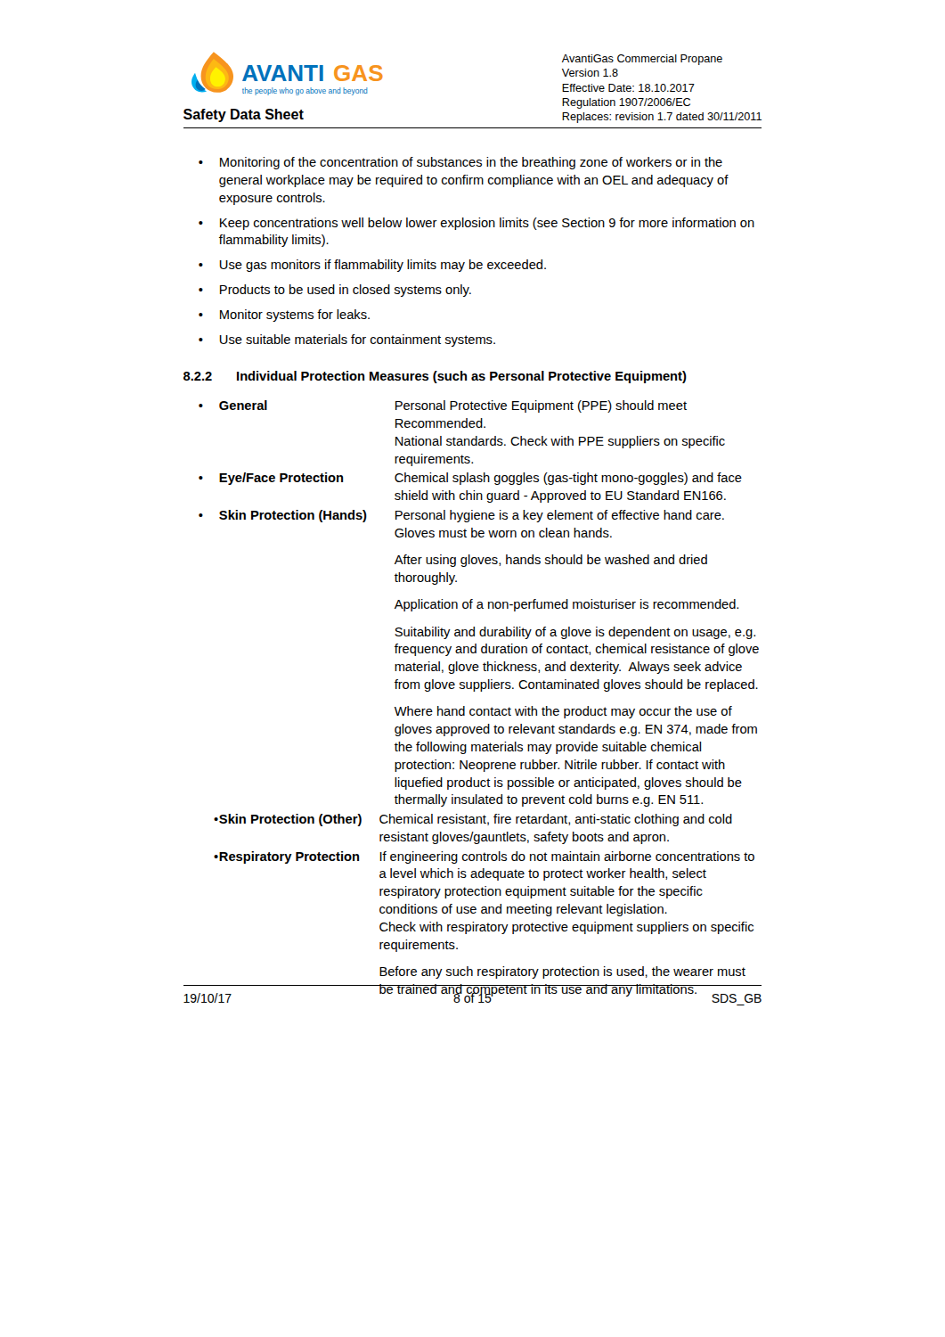AVANTI GAS the people who go above and beyond
AvantiGas Commercial Propane
Version 1.8
Effective Date: 18.10.2017
Regulation 1907/2006/EC
Replaces: revision 1.7 dated 30/11/2011
Safety Data Sheet
Monitoring of the concentration of substances in the breathing zone of workers or in the general workplace may be required to confirm compliance with an OEL and adequacy of exposure controls.
Keep concentrations well below lower explosion limits (see Section 9 for more information on flammability limits).
Use gas monitors if flammability limits may be exceeded.
Products to be used in closed systems only.
Monitor systems for leaks.
Use suitable materials for containment systems.
8.2.2
Individual Protection Measures (such as Personal Protective Equipment)
•
General
Personal Protective Equipment (PPE) should meet Recommended.
National standards. Check with PPE suppliers on specific requirements.
•
Eye/Face Protection
Chemical splash goggles (gas-tight mono-goggles) and face shield with chin guard - Approved to EU Standard EN166.
•
Skin Protection (Hands)
Personal hygiene is a key element of effective hand care. Gloves must be worn on clean hands.
After using gloves, hands should be washed and dried thoroughly.
Application of a non-perfumed moisturiser is recommended.
Suitability and durability of a glove is dependent on usage, e.g. frequency and duration of contact, chemical resistance of glove material, glove thickness, and dexterity. Always seek advice from glove suppliers. Contaminated gloves should be replaced.
Where hand contact with the product may occur the use of gloves approved to relevant standards e.g. EN 374, made from the following materials may provide suitable chemical protection: Neoprene rubber. Nitrile rubber. If contact with liquefied product is possible or anticipated, gloves should be thermally insulated to prevent cold burns e.g. EN 511.
•
Skin Protection (Other)
Chemical resistant, fire retardant, anti-static clothing and cold resistant gloves/gauntlets, safety boots and apron.
•
Respiratory Protection
If engineering controls do not maintain airborne concentrations to a level which is adequate to protect worker health, select respiratory protection equipment suitable for the specific conditions of use and meeting relevant legislation.
Check with respiratory protective equipment suppliers on specific requirements.
Before any such respiratory protection is used, the wearer must be trained and competent in its use and any limitations.
19/10/17
8 of 15
SDS_GB